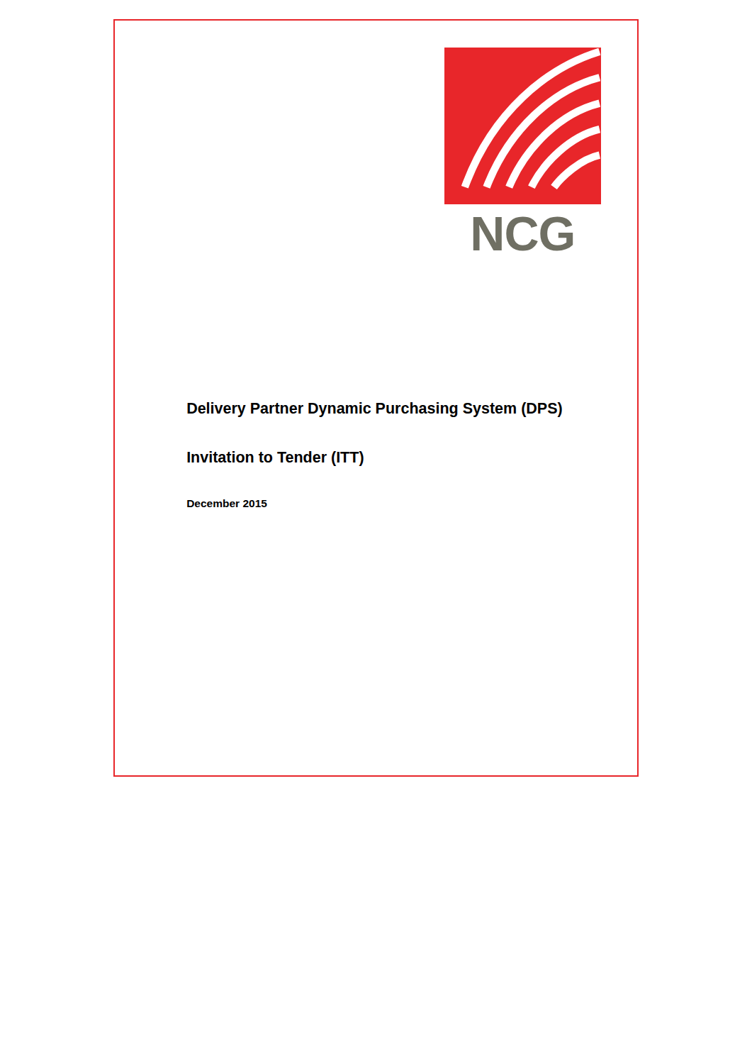NCG
Delivery Partner Dynamic Purchasing System (DPS)
Invitation to Tender (ITT)
December 2015